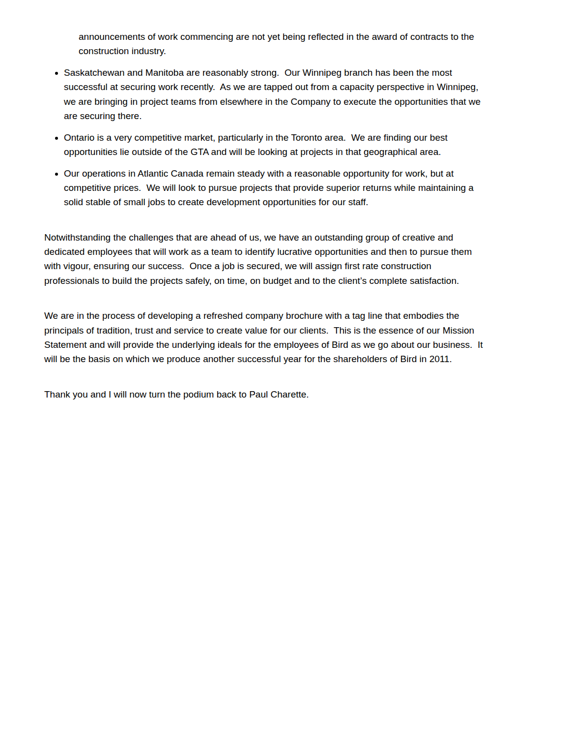announcements of work commencing are not yet being reflected in the award of contracts to the construction industry.
Saskatchewan and Manitoba are reasonably strong. Our Winnipeg branch has been the most successful at securing work recently. As we are tapped out from a capacity perspective in Winnipeg, we are bringing in project teams from elsewhere in the Company to execute the opportunities that we are securing there.
Ontario is a very competitive market, particularly in the Toronto area. We are finding our best opportunities lie outside of the GTA and will be looking at projects in that geographical area.
Our operations in Atlantic Canada remain steady with a reasonable opportunity for work, but at competitive prices. We will look to pursue projects that provide superior returns while maintaining a solid stable of small jobs to create development opportunities for our staff.
Notwithstanding the challenges that are ahead of us, we have an outstanding group of creative and dedicated employees that will work as a team to identify lucrative opportunities and then to pursue them with vigour, ensuring our success. Once a job is secured, we will assign first rate construction professionals to build the projects safely, on time, on budget and to the client’s complete satisfaction.
We are in the process of developing a refreshed company brochure with a tag line that embodies the principals of tradition, trust and service to create value for our clients. This is the essence of our Mission Statement and will provide the underlying ideals for the employees of Bird as we go about our business. It will be the basis on which we produce another successful year for the shareholders of Bird in 2011.
Thank you and I will now turn the podium back to Paul Charette.